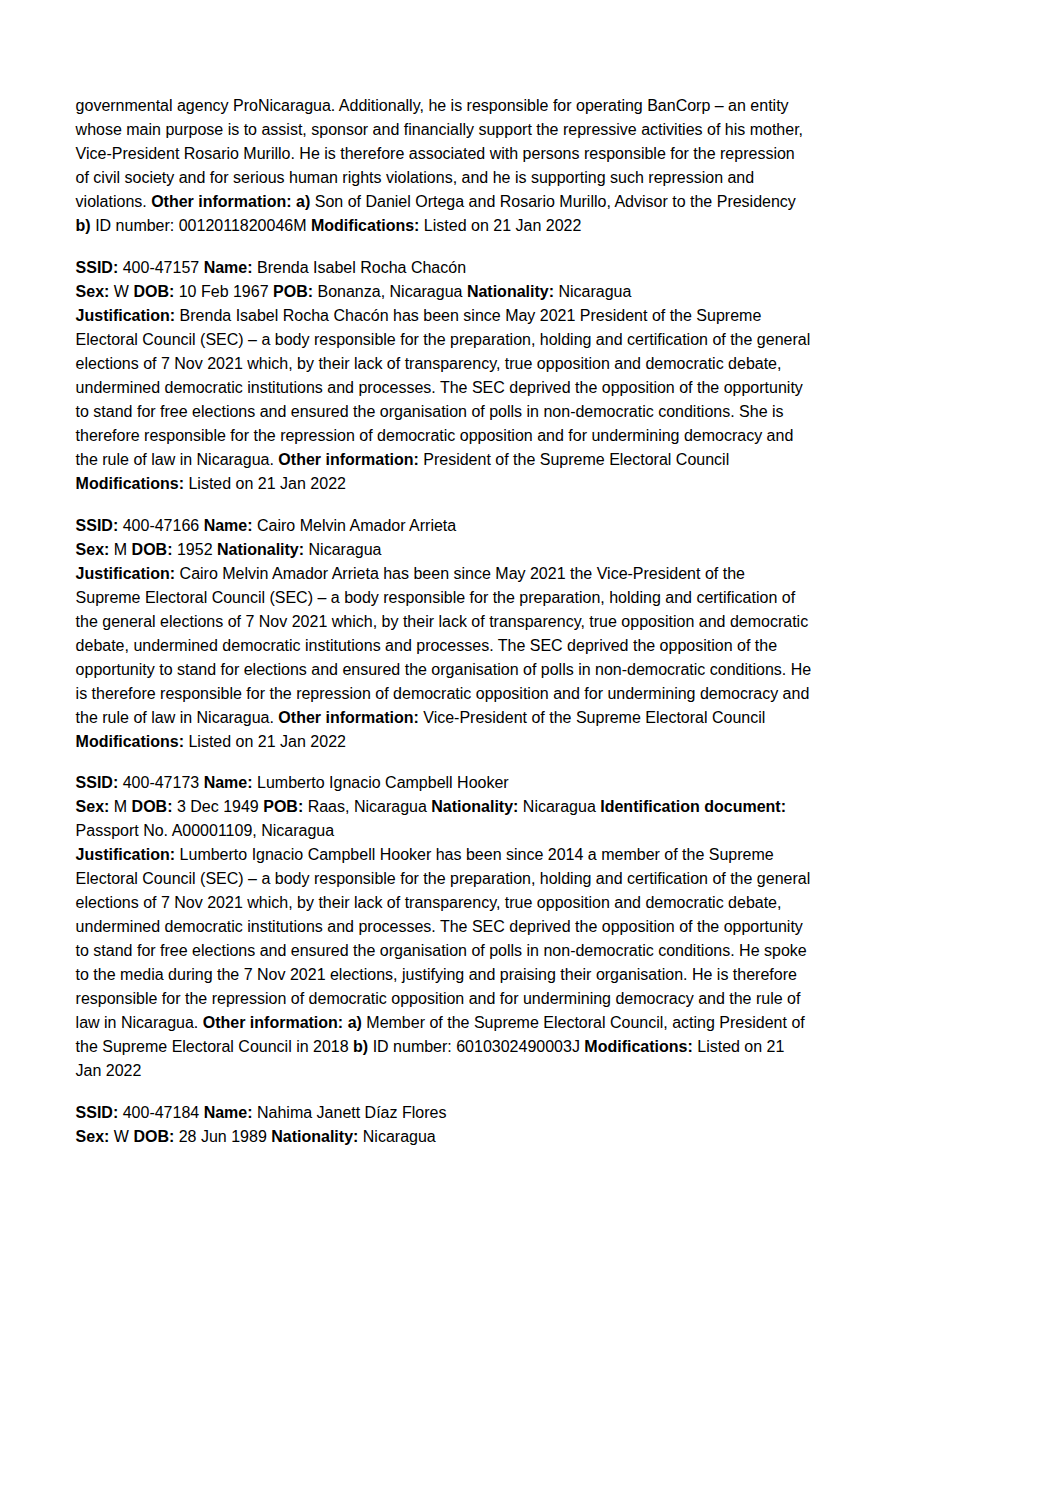governmental agency ProNicaragua. Additionally, he is responsible for operating BanCorp – an entity whose main purpose is to assist, sponsor and financially support the repressive activities of his mother, Vice-President Rosario Murillo. He is therefore associated with persons responsible for the repression of civil society and for serious human rights violations, and he is supporting such repression and violations. Other information: a) Son of Daniel Ortega and Rosario Murillo, Advisor to the Presidency b) ID number: 0012011820046M Modifications: Listed on 21 Jan 2022
SSID: 400-47157 Name: Brenda Isabel Rocha Chacón
Sex: W DOB: 10 Feb 1967 POB: Bonanza, Nicaragua Nationality: Nicaragua
Justification: Brenda Isabel Rocha Chacón has been since May 2021 President of the Supreme Electoral Council (SEC) – a body responsible for the preparation, holding and certification of the general elections of 7 Nov 2021 which, by their lack of transparency, true opposition and democratic debate, undermined democratic institutions and processes. The SEC deprived the opposition of the opportunity to stand for free elections and ensured the organisation of polls in non-democratic conditions. She is therefore responsible for the repression of democratic opposition and for undermining democracy and the rule of law in Nicaragua. Other information: President of the Supreme Electoral Council Modifications: Listed on 21 Jan 2022
SSID: 400-47166 Name: Cairo Melvin Amador Arrieta
Sex: M DOB: 1952 Nationality: Nicaragua
Justification: Cairo Melvin Amador Arrieta has been since May 2021 the Vice-President of the Supreme Electoral Council (SEC) – a body responsible for the preparation, holding and certification of the general elections of 7 Nov 2021 which, by their lack of transparency, true opposition and democratic debate, undermined democratic institutions and processes. The SEC deprived the opposition of the opportunity to stand for elections and ensured the organisation of polls in non-democratic conditions. He is therefore responsible for the repression of democratic opposition and for undermining democracy and the rule of law in Nicaragua. Other information: Vice-President of the Supreme Electoral Council Modifications: Listed on 21 Jan 2022
SSID: 400-47173 Name: Lumberto Ignacio Campbell Hooker
Sex: M DOB: 3 Dec 1949 POB: Raas, Nicaragua Nationality: Nicaragua Identification document: Passport No. A00001109, Nicaragua
Justification: Lumberto Ignacio Campbell Hooker has been since 2014 a member of the Supreme Electoral Council (SEC) – a body responsible for the preparation, holding and certification of the general elections of 7 Nov 2021 which, by their lack of transparency, true opposition and democratic debate, undermined democratic institutions and processes. The SEC deprived the opposition of the opportunity to stand for free elections and ensured the organisation of polls in non-democratic conditions. He spoke to the media during the 7 Nov 2021 elections, justifying and praising their organisation. He is therefore responsible for the repression of democratic opposition and for undermining democracy and the rule of law in Nicaragua. Other information: a) Member of the Supreme Electoral Council, acting President of the Supreme Electoral Council in 2018 b) ID number: 6010302490003J Modifications: Listed on 21 Jan 2022
SSID: 400-47184 Name: Nahima Janett Díaz Flores
Sex: W DOB: 28 Jun 1989 Nationality: Nicaragua